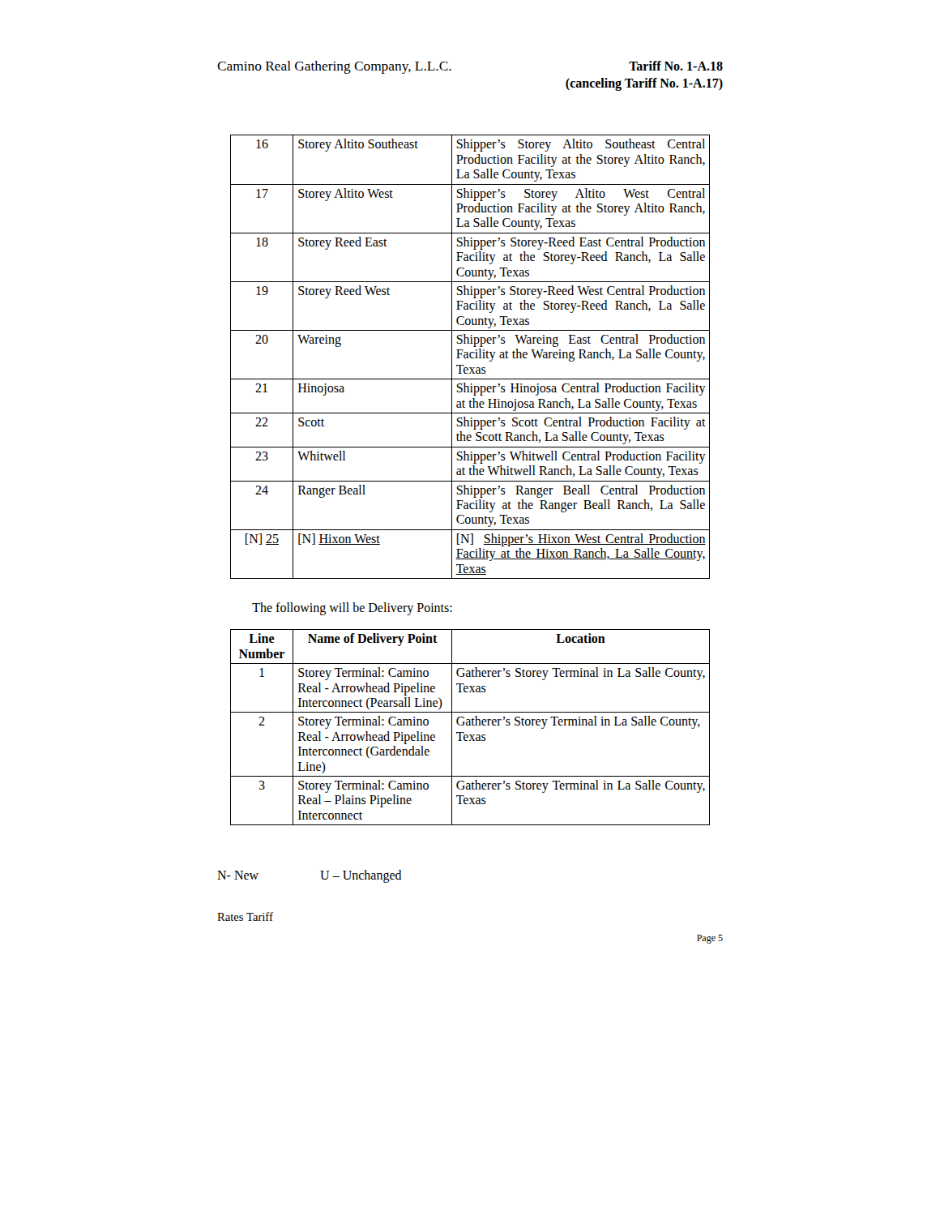Camino Real Gathering Company, L.L.C.
Tariff No. 1-A.18
(canceling Tariff No. 1-A.17)
| 16 | Storey Altito Southeast | Shipper’s Storey Altito Southeast Central Production Facility at the Storey Altito Ranch, La Salle County, Texas |
| 17 | Storey Altito West | Shipper’s Storey Altito West Central Production Facility at the Storey Altito Ranch, La Salle County, Texas |
| 18 | Storey Reed East | Shipper’s Storey-Reed East Central Production Facility at the Storey-Reed Ranch, La Salle County, Texas |
| 19 | Storey Reed West | Shipper’s Storey-Reed West Central Production Facility at the Storey-Reed Ranch, La Salle County, Texas |
| 20 | Wareing | Shipper’s Wareing East Central Production Facility at the Wareing Ranch, La Salle County, Texas |
| 21 | Hinojosa | Shipper’s Hinojosa Central Production Facility at the Hinojosa Ranch, La Salle County, Texas |
| 22 | Scott | Shipper’s Scott Central Production Facility at the Scott Ranch, La Salle County, Texas |
| 23 | Whitwell | Shipper’s Whitwell Central Production Facility at the Whitwell Ranch, La Salle County, Texas |
| 24 | Ranger Beall | Shipper’s Ranger Beall Central Production Facility at the Ranger Beall Ranch, La Salle County, Texas |
| [N] 25 | [N] Hixon West | [N] Shipper’s Hixon West Central Production Facility at the Hixon Ranch, La Salle County, Texas |
The following will be Delivery Points:
| Line Number | Name of Delivery Point | Location |
| --- | --- | --- |
| 1 | Storey Terminal: Camino Real - Arrowhead Pipeline Interconnect (Pearsall Line) | Gatherer’s Storey Terminal in La Salle County, Texas |
| 2 | Storey Terminal: Camino Real - Arrowhead Pipeline Interconnect (Gardendale Line) | Gatherer’s Storey Terminal in La Salle County, Texas |
| 3 | Storey Terminal: Camino Real – Plains Pipeline Interconnect | Gatherer’s Storey Terminal in La Salle County, Texas |
N- New U – Unchanged
Rates Tariff
Page 5